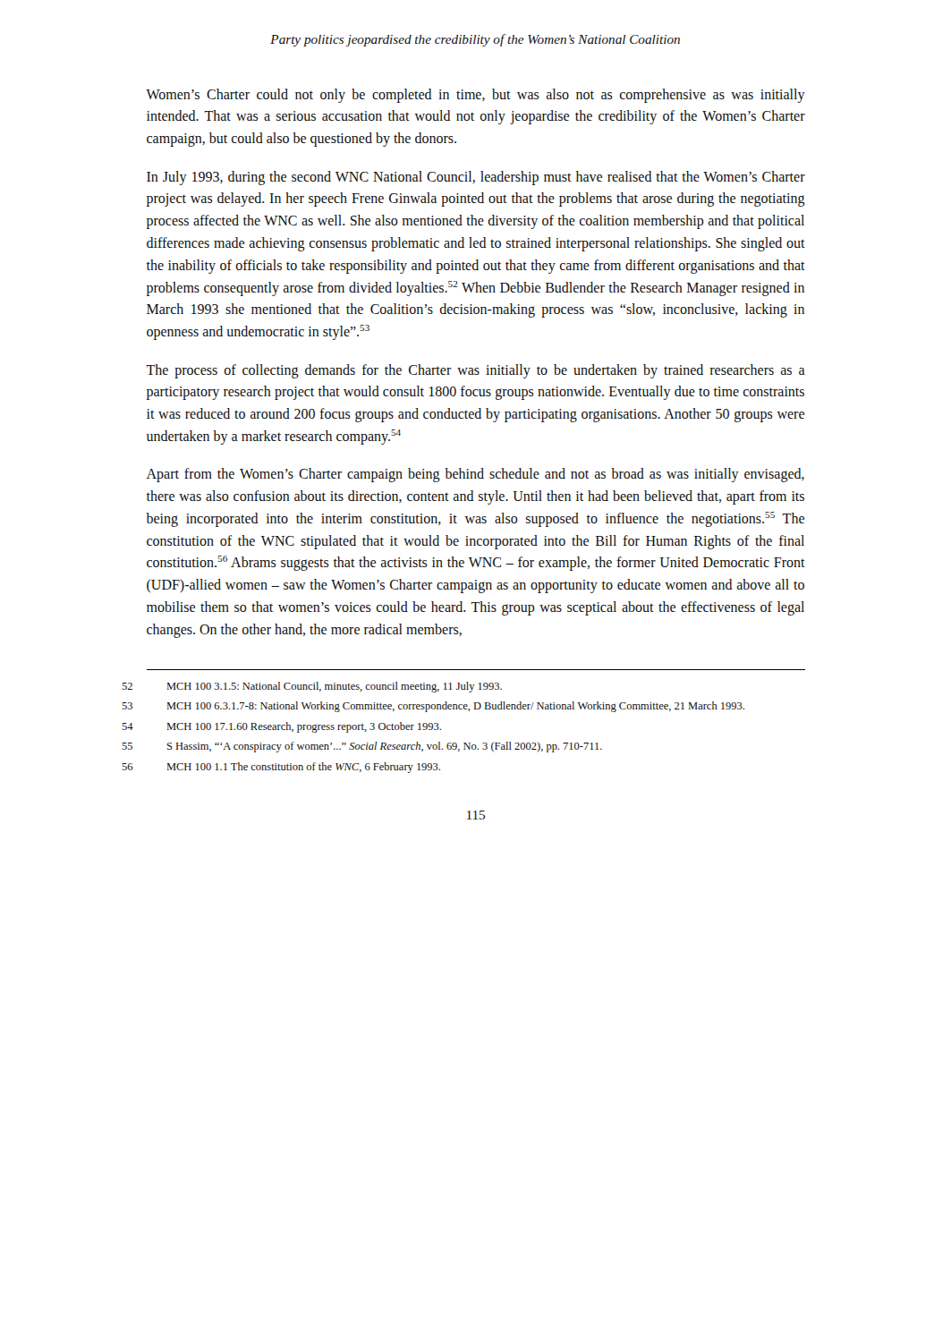Party politics jeopardised the credibility of the Women’s National Coalition
Women’s Charter could not only be completed in time, but was also not as comprehensive as was initially intended. That was a serious accusation that would not only jeopardise the credibility of the Women’s Charter campaign, but could also be questioned by the donors.
In July 1993, during the second WNC National Council, leadership must have realised that the Women’s Charter project was delayed. In her speech Frene Ginwala pointed out that the problems that arose during the negotiating process affected the WNC as well. She also mentioned the diversity of the coalition membership and that political differences made achieving consensus problematic and led to strained interpersonal relationships. She singled out the inability of officials to take responsibility and pointed out that they came from different organisations and that problems consequently arose from divided loyalties.52 When Debbie Budlender the Research Manager resigned in March 1993 she mentioned that the Coalition’s decision-making process was “slow, inconclusive, lacking in openness and undemocratic in style”.53
The process of collecting demands for the Charter was initially to be undertaken by trained researchers as a participatory research project that would consult 1800 focus groups nationwide. Eventually due to time constraints it was reduced to around 200 focus groups and conducted by participating organisations. Another 50 groups were undertaken by a market research company.54
Apart from the Women’s Charter campaign being behind schedule and not as broad as was initially envisaged, there was also confusion about its direction, content and style. Until then it had been believed that, apart from its being incorporated into the interim constitution, it was also supposed to influence the negotiations.55 The constitution of the WNC stipulated that it would be incorporated into the Bill for Human Rights of the final constitution.56 Abrams suggests that the activists in the WNC – for example, the former United Democratic Front (UDF)-allied women – saw the Women’s Charter campaign as an opportunity to educate women and above all to mobilise them so that women’s voices could be heard. This group was sceptical about the effectiveness of legal changes. On the other hand, the more radical members,
52 MCH 100 3.1.5: National Council, minutes, council meeting, 11 July 1993.
53 MCH 100 6.3.1.7-8: National Working Committee, correspondence, D Budlender/ National Working Committee, 21 March 1993.
54 MCH 100 17.1.60 Research, progress report, 3 October 1993.
55 S Hassim, “‘A conspiracy of women’...” Social Research, vol. 69, No. 3 (Fall 2002), pp. 710-711.
56 MCH 100 1.1 The constitution of the WNC, 6 February 1993.
115